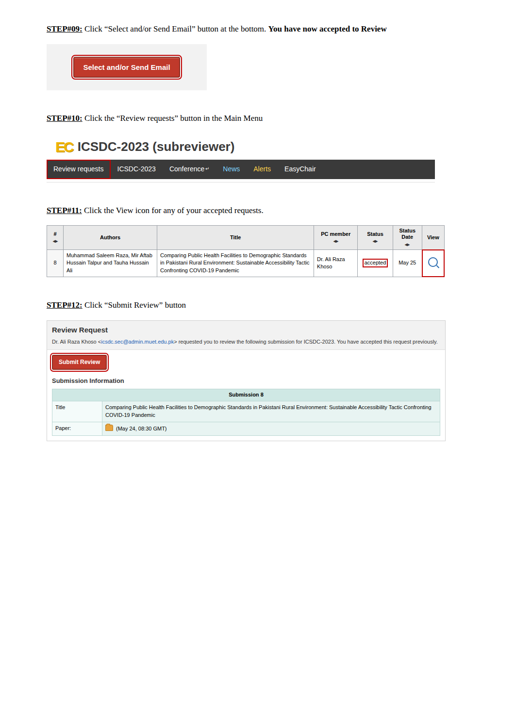STEP#09: Click “Select and/or Send Email” button at the bottom. You have now accepted to Review
Select and/or Send Email
STEP#10: Click the “Review requests” button in the Main Menu
EC ICSDC-2023 (subreviewer)
Review requests ICSDC-2023 Conference↵ News Alerts EasyChair
STEP#11: Click the View icon for any of your accepted requests.
| # ◂▸ | Authors | Title | PC member ◂▸ | Status ◂▸ | Status Date ◂▸ | View |
| --- | --- | --- | --- | --- | --- | --- |
| 8 | Muhammad Saleem Raza, Mir Aftab Hussain Talpur and Tauha Hussain Ali | Comparing Public Health Facilities to Demographic Standards in Pakistani Rural Environment: Sustainable Accessibility Tactic Confronting COVID-19 Pandemic | Dr. Ali Raza Khoso | accepted | May 25 | |
STEP#12: Click “Submit Review” button
Review Request
Dr. Ali Raza Khoso <icsdc.sec@admin.muet.edu.pk> requested you to review the following submission for ICSDC-2023. You have accepted this request previously.
Submit Review
Submission Information
| Submission 8 |
| --- |
| Title | Comparing Public Health Facilities to Demographic Standards in Pakistani Rural Environment: Sustainable Accessibility Tactic Confronting COVID-19 Pandemic |
| Paper: | (May 24, 08:30 GMT) |